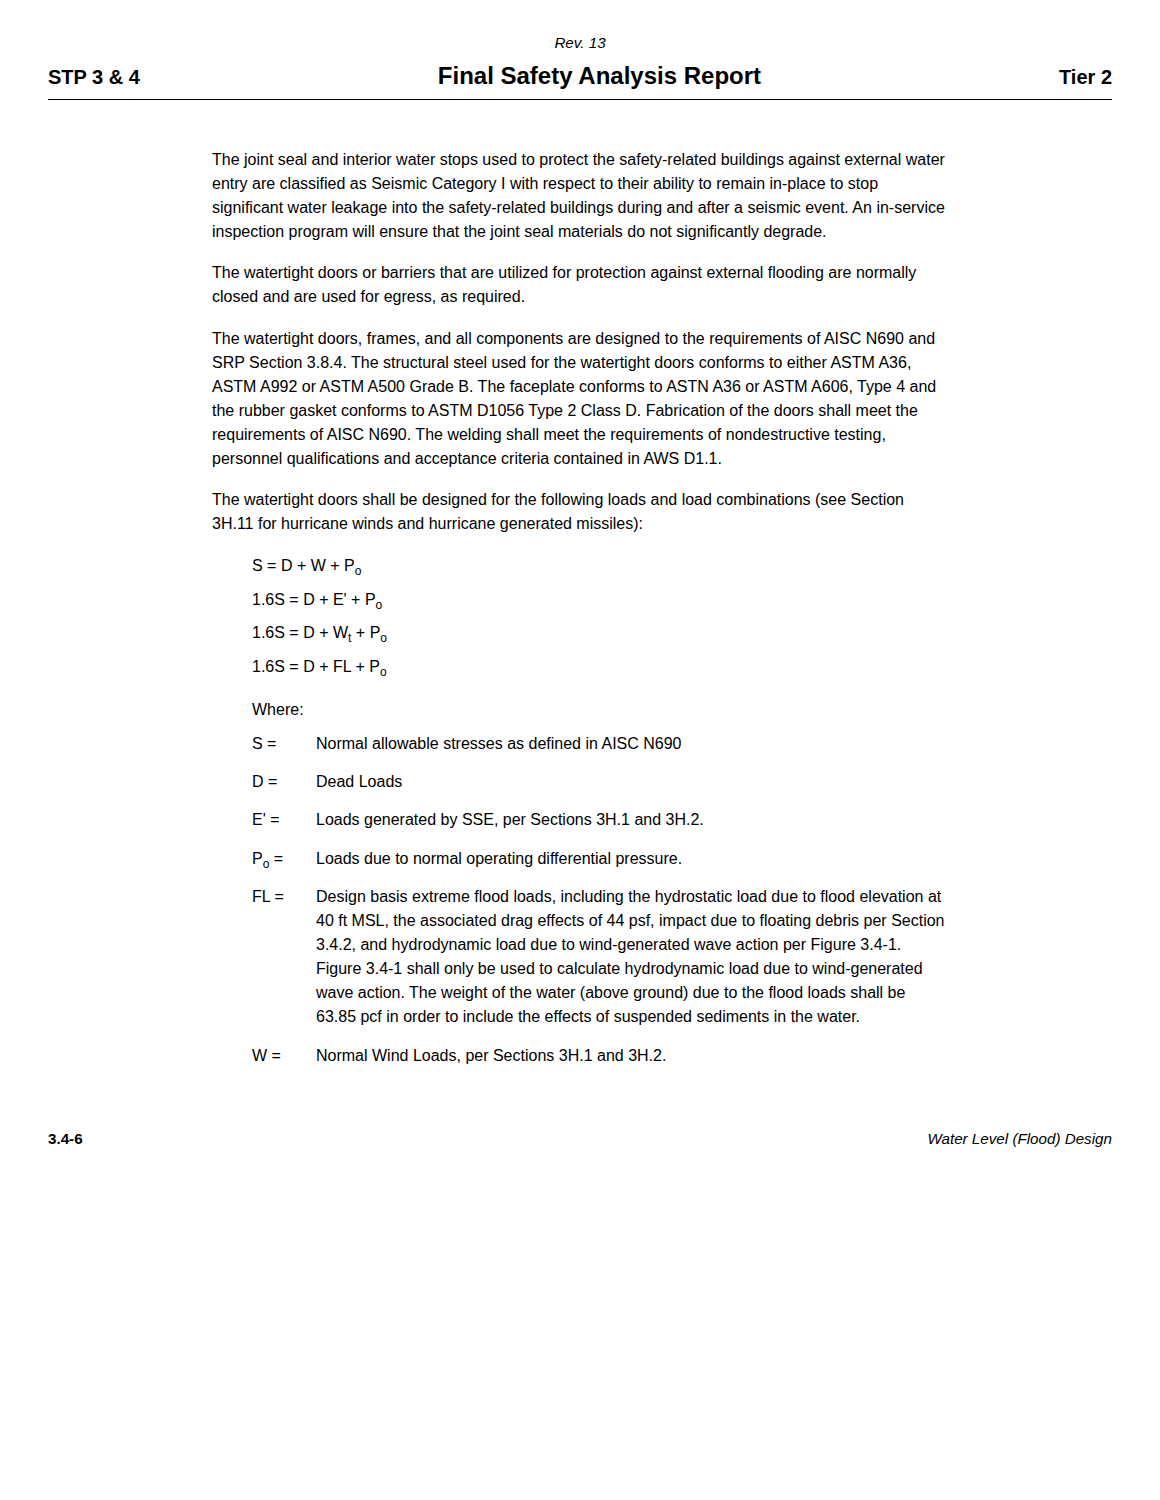Rev. 13
STP 3 & 4
Final Safety Analysis Report
Tier 2
The joint seal and interior water stops used to protect the safety-related buildings against external water entry are classified as Seismic Category I with respect to their ability to remain in-place to stop significant water leakage into the safety-related buildings during and after a seismic event. An in-service inspection program will ensure that the joint seal materials do not significantly degrade.
The watertight doors or barriers that are utilized for protection against external flooding are normally closed and are used for egress, as required.
The watertight doors, frames, and all components are designed to the requirements of AISC N690 and SRP Section 3.8.4. The structural steel used for the watertight doors conforms to either ASTM A36, ASTM A992 or ASTM A500 Grade B. The faceplate conforms to ASTN A36 or ASTM A606, Type 4 and the rubber gasket conforms to ASTM D1056 Type 2 Class D. Fabrication of the doors shall meet the requirements of AISC N690. The welding shall meet the requirements of nondestructive testing, personnel qualifications and acceptance criteria contained in AWS D1.1.
The watertight doors shall be designed for the following loads and load combinations (see Section 3H.11 for hurricane winds and hurricane generated missiles):
S = D + W + Po
1.6S = D + E' + Po
1.6S = D + Wt + Po
1.6S = D + FL + Po
Where:
S =
Normal allowable stresses as defined in AISC N690
D =
Dead Loads
E' =
Loads generated by SSE, per Sections 3H.1 and 3H.2.
Po =
Loads due to normal operating differential pressure.
FL =
Design basis extreme flood loads, including the hydrostatic load due to flood elevation at 40 ft MSL, the associated drag effects of 44 psf, impact due to floating debris per Section 3.4.2, and hydrodynamic load due to wind-generated wave action per Figure 3.4-1. Figure 3.4-1 shall only be used to calculate hydrodynamic load due to wind-generated wave action. The weight of the water (above ground) due to the flood loads shall be 63.85 pcf in order to include the effects of suspended sediments in the water.
W =
Normal Wind Loads, per Sections 3H.1 and 3H.2.
3.4-6
Water Level (Flood) Design